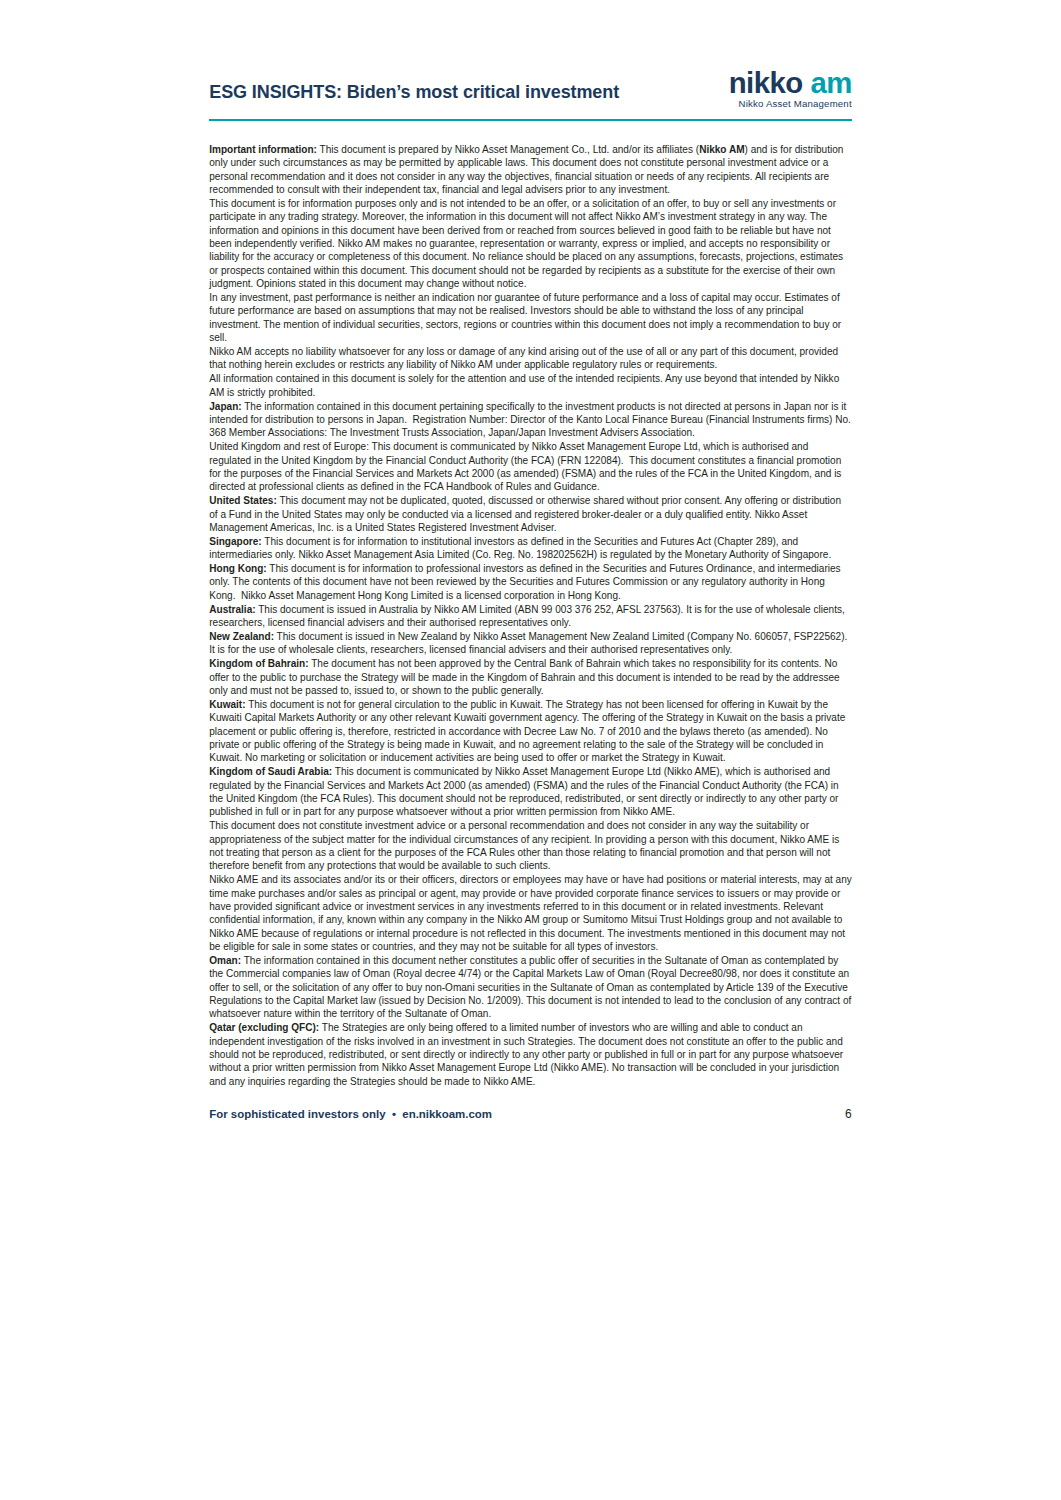ESG INSIGHTS: Biden’s most critical investment
nikko am
Nikko Asset Management
Important information: This document is prepared by Nikko Asset Management Co., Ltd. and/or its affiliates (Nikko AM) and is for distribution only under such circumstances as may be permitted by applicable laws. This document does not constitute personal investment advice or a personal recommendation and it does not consider in any way the objectives, financial situation or needs of any recipients. All recipients are recommended to consult with their independent tax, financial and legal advisers prior to any investment.
This document is for information purposes only and is not intended to be an offer, or a solicitation of an offer, to buy or sell any investments or participate in any trading strategy. Moreover, the information in this document will not affect Nikko AM’s investment strategy in any way. The information and opinions in this document have been derived from or reached from sources believed in good faith to be reliable but have not been independently verified. Nikko AM makes no guarantee, representation or warranty, express or implied, and accepts no responsibility or liability for the accuracy or completeness of this document. No reliance should be placed on any assumptions, forecasts, projections, estimates or prospects contained within this document. This document should not be regarded by recipients as a substitute for the exercise of their own judgment. Opinions stated in this document may change without notice.
In any investment, past performance is neither an indication nor guarantee of future performance and a loss of capital may occur. Estimates of future performance are based on assumptions that may not be realised. Investors should be able to withstand the loss of any principal investment. The mention of individual securities, sectors, regions or countries within this document does not imply a recommendation to buy or sell.
Nikko AM accepts no liability whatsoever for any loss or damage of any kind arising out of the use of all or any part of this document, provided that nothing herein excludes or restricts any liability of Nikko AM under applicable regulatory rules or requirements.
All information contained in this document is solely for the attention and use of the intended recipients. Any use beyond that intended by Nikko AM is strictly prohibited.
Japan: The information contained in this document pertaining specifically to the investment products is not directed at persons in Japan nor is it intended for distribution to persons in Japan. Registration Number: Director of the Kanto Local Finance Bureau (Financial Instruments firms) No. 368 Member Associations: The Investment Trusts Association, Japan/Japan Investment Advisers Association.
United Kingdom and rest of Europe: This document is communicated by Nikko Asset Management Europe Ltd, which is authorised and regulated in the United Kingdom by the Financial Conduct Authority (the FCA) (FRN 122084). This document constitutes a financial promotion for the purposes of the Financial Services and Markets Act 2000 (as amended) (FSMA) and the rules of the FCA in the United Kingdom, and is directed at professional clients as defined in the FCA Handbook of Rules and Guidance.
United States: This document may not be duplicated, quoted, discussed or otherwise shared without prior consent. Any offering or distribution of a Fund in the United States may only be conducted via a licensed and registered broker-dealer or a duly qualified entity. Nikko Asset Management Americas, Inc. is a United States Registered Investment Adviser.
Singapore: This document is for information to institutional investors as defined in the Securities and Futures Act (Chapter 289), and intermediaries only. Nikko Asset Management Asia Limited (Co. Reg. No. 198202562H) is regulated by the Monetary Authority of Singapore.
Hong Kong: This document is for information to professional investors as defined in the Securities and Futures Ordinance, and intermediaries only. The contents of this document have not been reviewed by the Securities and Futures Commission or any regulatory authority in Hong Kong. Nikko Asset Management Hong Kong Limited is a licensed corporation in Hong Kong.
Australia: This document is issued in Australia by Nikko AM Limited (ABN 99 003 376 252, AFSL 237563). It is for the use of wholesale clients, researchers, licensed financial advisers and their authorised representatives only.
New Zealand: This document is issued in New Zealand by Nikko Asset Management New Zealand Limited (Company No. 606057, FSP22562). It is for the use of wholesale clients, researchers, licensed financial advisers and their authorised representatives only.
Kingdom of Bahrain: The document has not been approved by the Central Bank of Bahrain which takes no responsibility for its contents. No offer to the public to purchase the Strategy will be made in the Kingdom of Bahrain and this document is intended to be read by the addressee only and must not be passed to, issued to, or shown to the public generally.
Kuwait: This document is not for general circulation to the public in Kuwait. The Strategy has not been licensed for offering in Kuwait by the Kuwaiti Capital Markets Authority or any other relevant Kuwaiti government agency. The offering of the Strategy in Kuwait on the basis a private placement or public offering is, therefore, restricted in accordance with Decree Law No. 7 of 2010 and the bylaws thereto (as amended). No private or public offering of the Strategy is being made in Kuwait, and no agreement relating to the sale of the Strategy will be concluded in Kuwait. No marketing or solicitation or inducement activities are being used to offer or market the Strategy in Kuwait.
Kingdom of Saudi Arabia: This document is communicated by Nikko Asset Management Europe Ltd (Nikko AME), which is authorised and regulated by the Financial Services and Markets Act 2000 (as amended) (FSMA) and the rules of the Financial Conduct Authority (the FCA) in the United Kingdom (the FCA Rules). This document should not be reproduced, redistributed, or sent directly or indirectly to any other party or published in full or in part for any purpose whatsoever without a prior written permission from Nikko AME.
This document does not constitute investment advice or a personal recommendation and does not consider in any way the suitability or appropriateness of the subject matter for the individual circumstances of any recipient. In providing a person with this document, Nikko AME is not treating that person as a client for the purposes of the FCA Rules other than those relating to financial promotion and that person will not therefore benefit from any protections that would be available to such clients.
Nikko AME and its associates and/or its or their officers, directors or employees may have or have had positions or material interests, may at any time make purchases and/or sales as principal or agent, may provide or have provided corporate finance services to issuers or may provide or have provided significant advice or investment services in any investments referred to in this document or in related investments. Relevant confidential information, if any, known within any company in the Nikko AM group or Sumitomo Mitsui Trust Holdings group and not available to Nikko AME because of regulations or internal procedure is not reflected in this document. The investments mentioned in this document may not be eligible for sale in some states or countries, and they may not be suitable for all types of investors.
Oman: The information contained in this document nether constitutes a public offer of securities in the Sultanate of Oman as contemplated by the Commercial companies law of Oman (Royal decree 4/74) or the Capital Markets Law of Oman (Royal Decree80/98, nor does it constitute an offer to sell, or the solicitation of any offer to buy non-Omani securities in the Sultanate of Oman as contemplated by Article 139 of the Executive Regulations to the Capital Market law (issued by Decision No. 1/2009). This document is not intended to lead to the conclusion of any contract of whatsoever nature within the territory of the Sultanate of Oman.
Qatar (excluding QFC): The Strategies are only being offered to a limited number of investors who are willing and able to conduct an independent investigation of the risks involved in an investment in such Strategies. The document does not constitute an offer to the public and should not be reproduced, redistributed, or sent directly or indirectly to any other party or published in full or in part for any purpose whatsoever without a prior written permission from Nikko Asset Management Europe Ltd (Nikko AME). No transaction will be concluded in your jurisdiction and any inquiries regarding the Strategies should be made to Nikko AME.
For sophisticated investors only • en.nikkoam.com
6